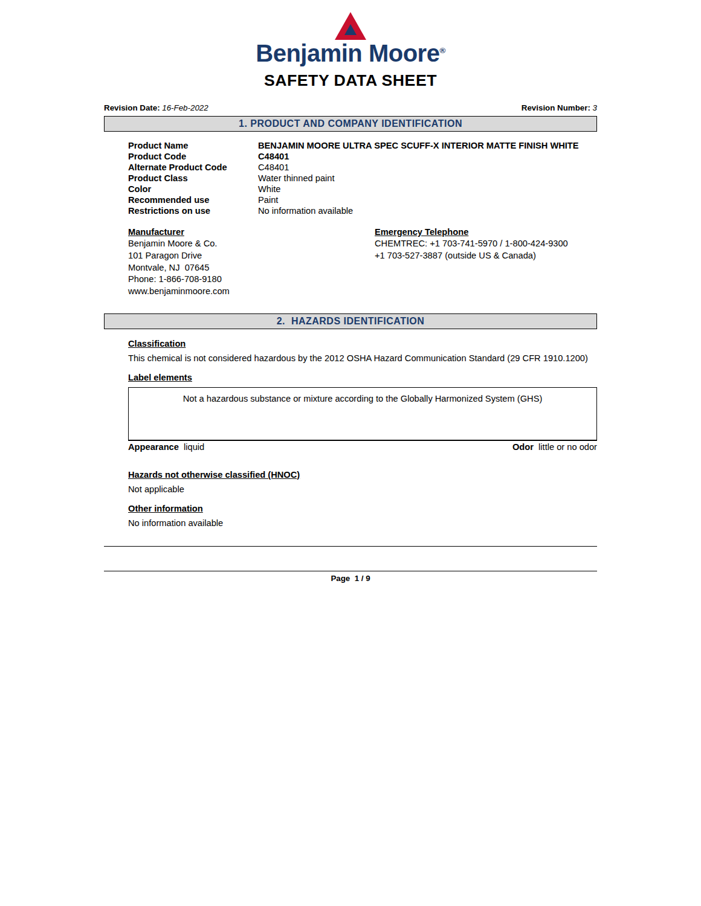Benjamin Moore®
SAFETY DATA SHEET
Revision Date: 16-Feb-2022
Revision Number: 3
1. PRODUCT AND COMPANY IDENTIFICATION
| Product Name | BENJAMIN MOORE ULTRA SPEC SCUFF-X INTERIOR MATTE FINISH WHITE |
| Product Code | C48401 |
| Alternate Product Code | C48401 |
| Product Class | Water thinned paint |
| Color | White |
| Recommended use | Paint |
| Restrictions on use | No information available |
Manufacturer
Benjamin Moore & Co.
101 Paragon Drive
Montvale, NJ 07645
Phone: 1-866-708-9180
www.benjaminmoore.com
Emergency Telephone
CHEMTREC: +1 703-741-5970 / 1-800-424-9300
+1 703-527-3887 (outside US & Canada)
2. HAZARDS IDENTIFICATION
Classification
This chemical is not considered hazardous by the 2012 OSHA Hazard Communication Standard (29 CFR 1910.1200)
Label elements
Not a hazardous substance or mixture according to the Globally Harmonized System (GHS)
Appearance liquid Odor little or no odor
Hazards not otherwise classified (HNOC)
Not applicable
Other information
No information available
Page 1 / 9